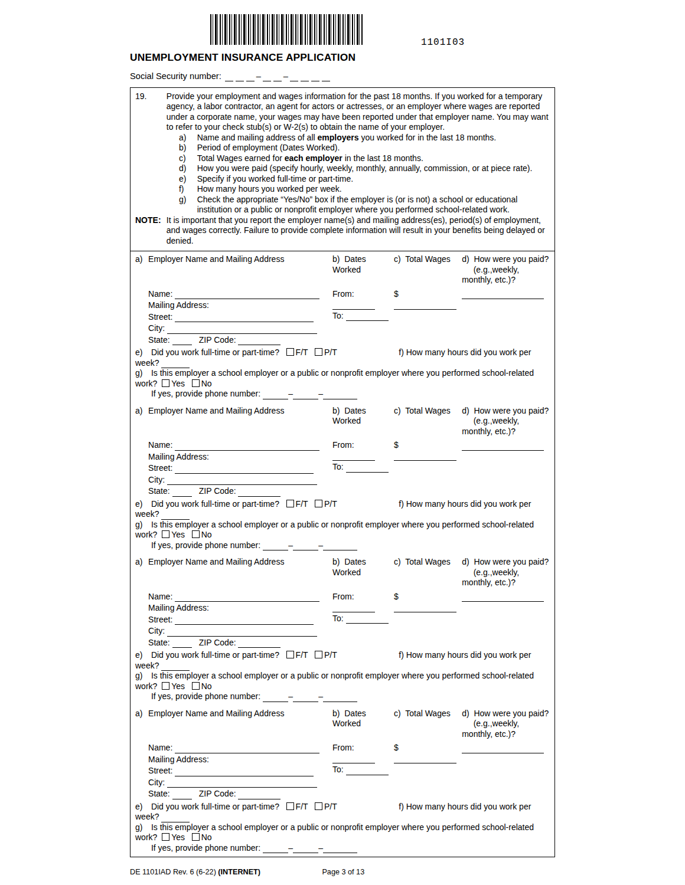1101I03
UNEMPLOYMENT INSURANCE APPLICATION
Social Security number: – –
| 19. | Provide your employment and wages information for the past 18 months. If you worked for a temporary agency, a labor contractor, an agent for actors or actresses, or an employer where wages are reported under a corporate name, your wages may have been reported under that employer name. You may want to refer to your check stub(s) or W-2(s) to obtain the name of your employer. |
| | a) | Name and mailing address of all employers you worked for in the last 18 months. |
| | b) | Period of employment (Dates Worked). |
| | c) | Total Wages earned for each employer in the last 18 months. |
| | d) | How you were paid (specify hourly, weekly, monthly, annually, commission, or at piece rate). |
| | e) | Specify if you worked full-time or part-time. |
| | f) | How many hours you worked per week. |
| | g) | Check the appropriate “Yes/No” box if the employer is (or is not) a school or educational institution or a public or nonprofit employer where you performed school-related work. |
| NOTE: | It is important that you report the employer name(s) and mailing address(es), period(s) of employment, and wages correctly. Failure to provide complete information will result in your benefits being delayed or denied. |
| / a) / Employer Name and Mailing Address / b) Dates Worked / c) Total Wages / d) How were you paid? (e.g.,weekly, monthly, etc.)? / / / Name: Mailing Address: Street: City: State: ZIP Code: / From: To: / $ / / e) Did you work full-time or part-time? F/T P/T f) How many hours did you work per week? g) Is this employer a school employer or a public or nonprofit employer where you performed school-related work? Yes No If yes, provide phone number: – – |
| / a) / Employer Name and Mailing Address / b) Dates Worked / c) Total Wages / d) How were you paid? (e.g.,weekly, monthly, etc.)? / / / Name: Mailing Address: Street: City: State: ZIP Code: / From: To: / $ / / e) Did you work full-time or part-time? F/T P/T f) How many hours did you work per week? g) Is this employer a school employer or a public or nonprofit employer where you performed school-related work? Yes No If yes, provide phone number: – – |
| / a) / Employer Name and Mailing Address / b) Dates Worked / c) Total Wages / d) How were you paid? (e.g.,weekly, monthly, etc.)? / / / Name: Mailing Address: Street: City: State: ZIP Code: / From: To: / $ / / e) Did you work full-time or part-time? F/T P/T f) How many hours did you work per week? g) Is this employer a school employer or a public or nonprofit employer where you performed school-related work? Yes No If yes, provide phone number: – – |
| / a) / Employer Name and Mailing Address / b) Dates Worked / c) Total Wages / d) How were you paid? (e.g.,weekly, monthly, etc.)? / / / Name: Mailing Address: Street: City: State: ZIP Code: / From: To: / $ / / e) Did you work full-time or part-time? F/T P/T f) How many hours did you work per week? g) Is this employer a school employer or a public or nonprofit employer where you performed school-related work? Yes No If yes, provide phone number: – – |
DE 1101IAD Rev. 6 (6-22) (INTERNET) Page 3 of 13